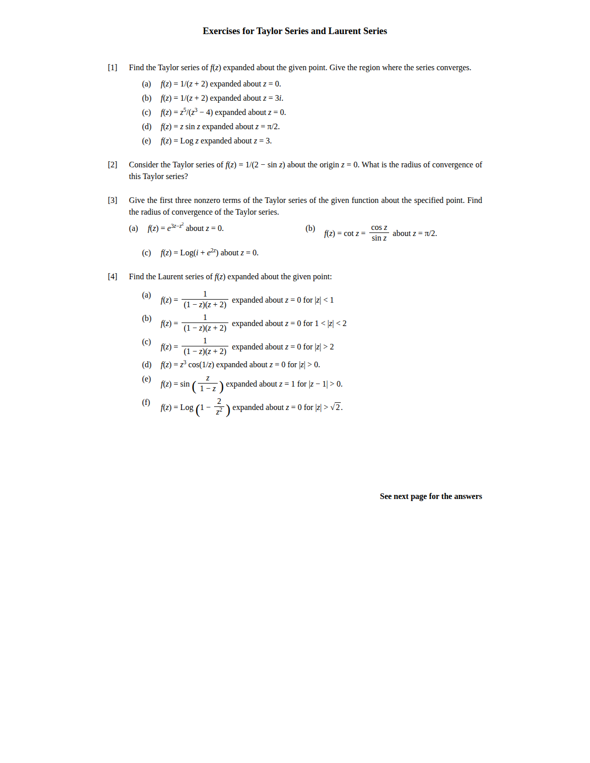Exercises for Taylor Series and Laurent Series
[1] Find the Taylor series of f(z) expanded about the given point. Give the region where the series converges.
(a) f(z) = 1/(z + 2) expanded about z = 0.
(b) f(z) = 1/(z + 2) expanded about z = 3i.
(c) f(z) = z5/(z3 − 4) expanded about z = 0.
(d) f(z) = z sin z expanded about z = π/2.
(e) f(z) = Log z expanded about z = 3.
[2] Consider the Taylor series of f(z) = 1/(2 − sin z) about the origin z = 0. What is the radius of convergence of this Taylor series?
[3] Give the first three nonzero terms of the Taylor series of the given function about the specified point. Find the radius of convergence of the Taylor series.
(a) f(z) = e3z−z2 about z = 0.
(b) f(z) = cot z = cos z sin z about z = π/2.
(c) f(z) = Log(i + e2z) about z = 0.
[4] Find the Laurent series of f(z) expanded about the given point:
(a) f(z) = 1(1 − z)(z + 2) expanded about z = 0 for |z| < 1
(b) f(z) = 1(1 − z)(z + 2) expanded about z = 0 for 1 < |z| < 2
(c) f(z) = 1(1 − z)(z + 2) expanded about z = 0 for |z| > 2
(d) f(z) = z3 cos(1/z) expanded about z = 0 for |z| > 0.
(e) f(z) = sin (z 1 − z) expanded about z = 1 for |z − 1| > 0.
(f) f(z) = Log (1 − 2 z2) expanded about z = 0 for |z| > √2.
See next page for the answers